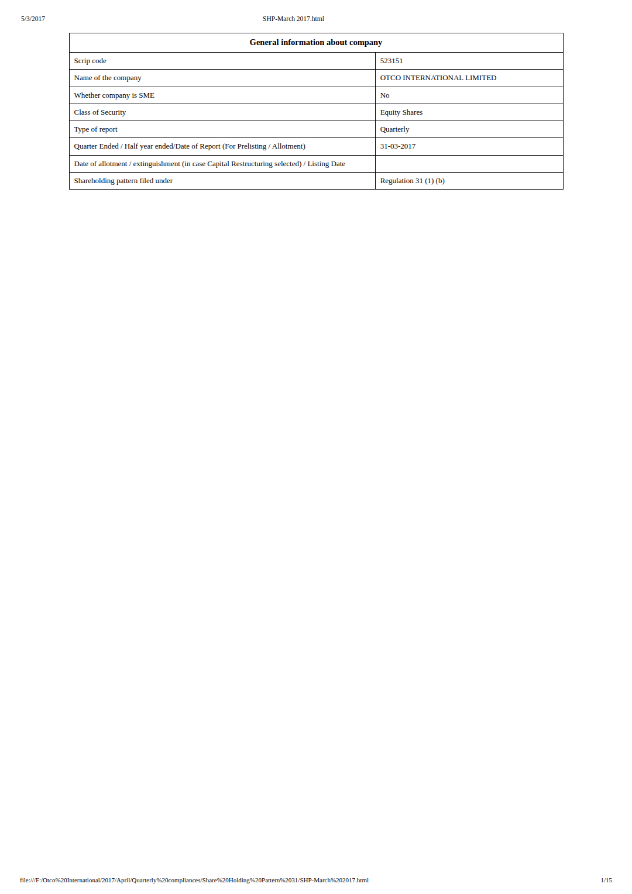5/3/2017
SHP-March 2017.html
General information about company
| Scrip code | 523151 |
| Name of the company | OTCO INTERNATIONAL LIMITED |
| Whether company is SME | No |
| Class of Security | Equity Shares |
| Type of report | Quarterly |
| Quarter Ended / Half year ended/Date of Report (For Prelisting / Allotment) | 31-03-2017 |
| Date of allotment / extinguishment (in case Capital Restructuring selected) / Listing Date | |
| Shareholding pattern filed under | Regulation 31 (1) (b) |
file:///F:/Otco%20International/2017/April/Quarterly%20compliances/Share%20Holding%20Pattern%2031/SHP-March%202017.html
1/15